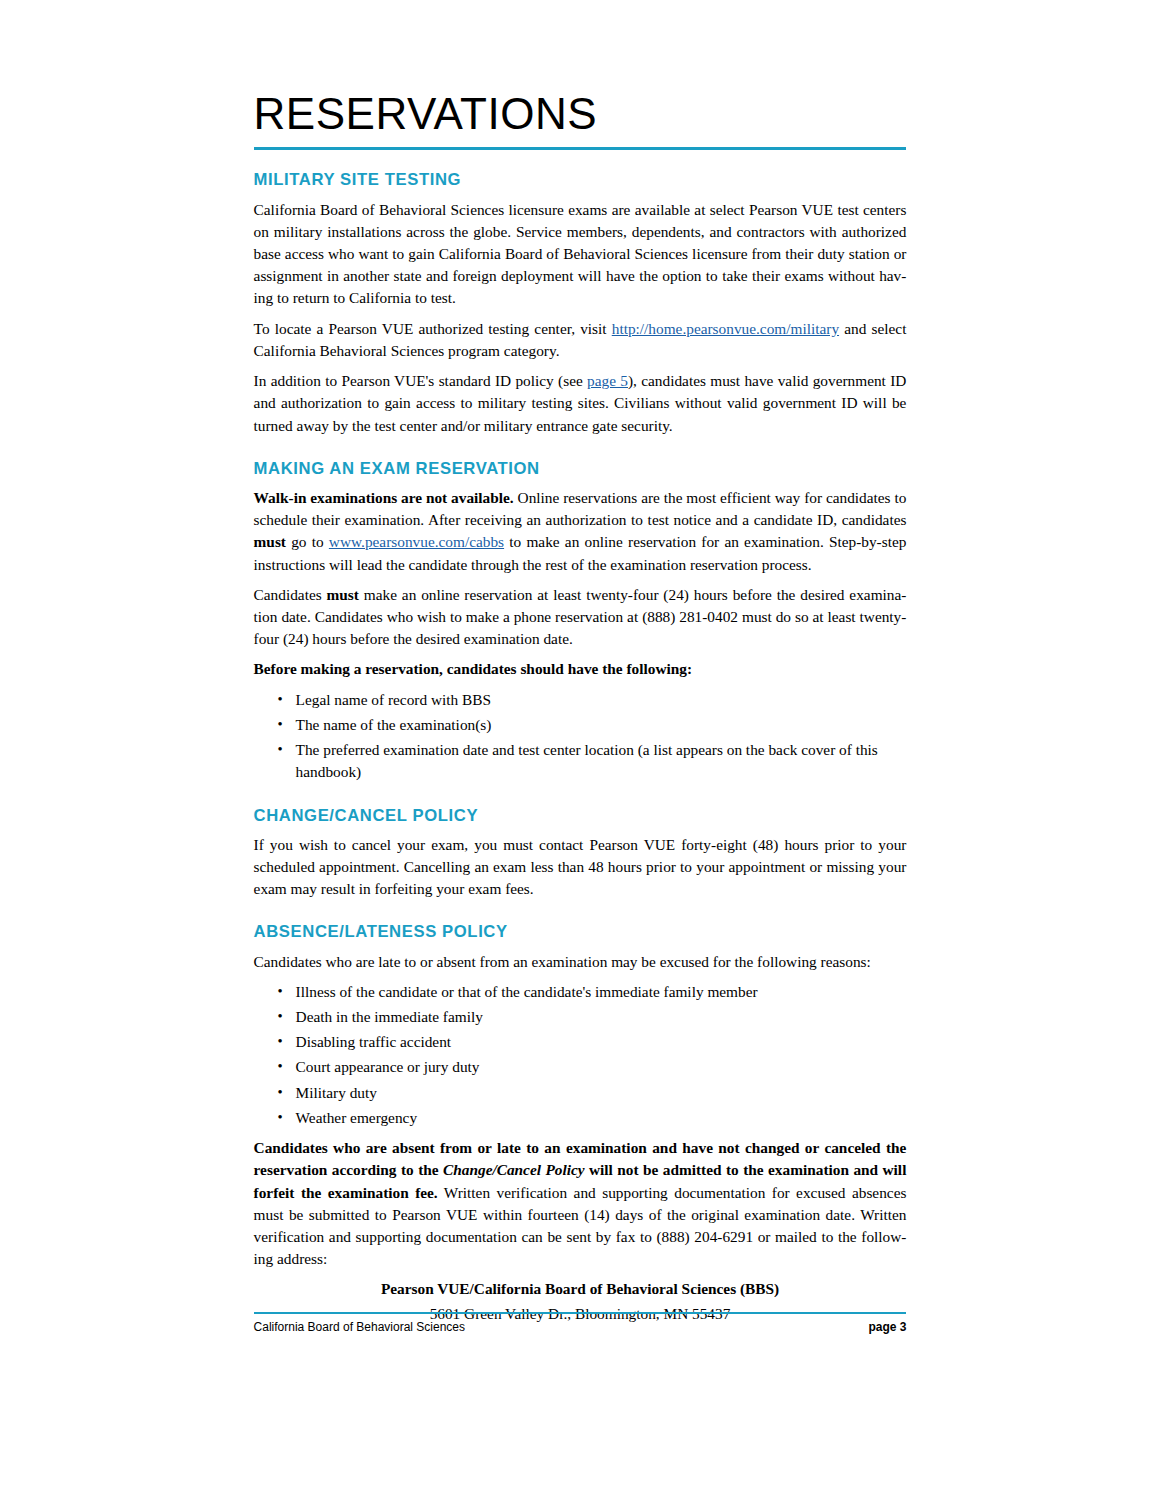RESERVATIONS
MILITARY SITE TESTING
California Board of Behavioral Sciences licensure exams are available at select Pearson VUE test centers on military installations across the globe. Service members, dependents, and contractors with authorized base access who want to gain California Board of Behavioral Sciences licensure from their duty station or assignment in another state and foreign deployment will have the option to take their exams without having to return to California to test.
To locate a Pearson VUE authorized testing center, visit http://home.pearsonvue.com/military and select California Behavioral Sciences program category.
In addition to Pearson VUE's standard ID policy (see page 5), candidates must have valid government ID and authorization to gain access to military testing sites. Civilians without valid government ID will be turned away by the test center and/or military entrance gate security.
MAKING AN EXAM RESERVATION
Walk-in examinations are not available. Online reservations are the most efficient way for candidates to schedule their examination. After receiving an authorization to test notice and a candidate ID, candidates must go to www.pearsonvue.com/cabbs to make an online reservation for an examination. Step-by-step instructions will lead the candidate through the rest of the examination reservation process.
Candidates must make an online reservation at least twenty-four (24) hours before the desired examination date. Candidates who wish to make a phone reservation at (888) 281-0402 must do so at least twenty-four (24) hours before the desired examination date.
Before making a reservation, candidates should have the following:
Legal name of record with BBS
The name of the examination(s)
The preferred examination date and test center location (a list appears on the back cover of this handbook)
CHANGE/CANCEL POLICY
If you wish to cancel your exam, you must contact Pearson VUE forty-eight (48) hours prior to your scheduled appointment. Cancelling an exam less than 48 hours prior to your appointment or missing your exam may result in forfeiting your exam fees.
ABSENCE/LATENESS POLICY
Candidates who are late to or absent from an examination may be excused for the following reasons:
Illness of the candidate or that of the candidate's immediate family member
Death in the immediate family
Disabling traffic accident
Court appearance or jury duty
Military duty
Weather emergency
Candidates who are absent from or late to an examination and have not changed or canceled the reservation according to the Change/Cancel Policy will not be admitted to the examination and will forfeit the examination fee. Written verification and supporting documentation for excused absences must be submitted to Pearson VUE within fourteen (14) days of the original examination date. Written verification and supporting documentation can be sent by fax to (888) 204-6291 or mailed to the following address:
Pearson VUE/California Board of Behavioral Sciences (BBS)
5601 Green Valley Dr., Bloomington, MN 55437
California Board of Behavioral Sciences page 3